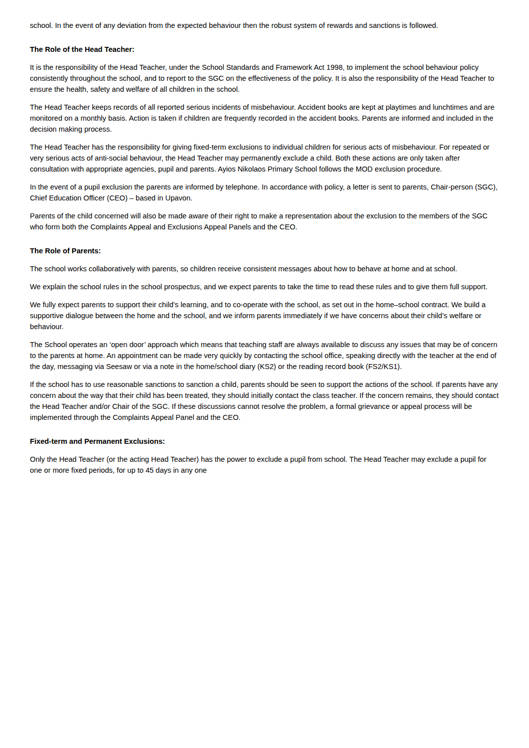school. In the event of any deviation from the expected behaviour then the robust system of rewards and sanctions is followed.
The Role of the Head Teacher:
It is the responsibility of the Head Teacher, under the School Standards and Framework Act 1998, to implement the school behaviour policy consistently throughout the school, and to report to the SGC on the effectiveness of the policy. It is also the responsibility of the Head Teacher to ensure the health, safety and welfare of all children in the school.
The Head Teacher keeps records of all reported serious incidents of misbehaviour. Accident books are kept at playtimes and lunchtimes and are monitored on a monthly basis. Action is taken if children are frequently recorded in the accident books. Parents are informed and included in the decision making process.
The Head Teacher has the responsibility for giving fixed-term exclusions to individual children for serious acts of misbehaviour. For repeated or very serious acts of anti-social behaviour, the Head Teacher may permanently exclude a child. Both these actions are only taken after consultation with appropriate agencies, pupil and parents. Ayios Nikolaos Primary School follows the MOD exclusion procedure.
In the event of a pupil exclusion the parents are informed by telephone. In accordance with policy, a letter is sent to parents, Chair-person (SGC), Chief Education Officer (CEO) – based in Upavon.
Parents of the child concerned will also be made aware of their right to make a representation about the exclusion to the members of the SGC who form both the Complaints Appeal and Exclusions Appeal Panels and the CEO.
The Role of Parents:
The school works collaboratively with parents, so children receive consistent messages about how to behave at home and at school.
We explain the school rules in the school prospectus, and we expect parents to take the time to read these rules and to give them full support.
We fully expect parents to support their child’s learning, and to co-operate with the school, as set out in the home–school contract. We build a supportive dialogue between the home and the school, and we inform parents immediately if we have concerns about their child’s welfare or behaviour.
The School operates an ‘open door’ approach which means that teaching staff are always available to discuss any issues that may be of concern to the parents at home. An appointment can be made very quickly by contacting the school office, speaking directly with the teacher at the end of the day, messaging via Seesaw or via a note in the home/school diary (KS2) or the reading record book (FS2/KS1).
If the school has to use reasonable sanctions to sanction a child, parents should be seen to support the actions of the school. If parents have any concern about the way that their child has been treated, they should initially contact the class teacher. If the concern remains, they should contact the Head Teacher and/or Chair of the SGC. If these discussions cannot resolve the problem, a formal grievance or appeal process will be implemented through the Complaints Appeal Panel and the CEO.
Fixed-term and Permanent Exclusions:
Only the Head Teacher (or the acting Head Teacher) has the power to exclude a pupil from school. The Head Teacher may exclude a pupil for one or more fixed periods, for up to 45 days in any one